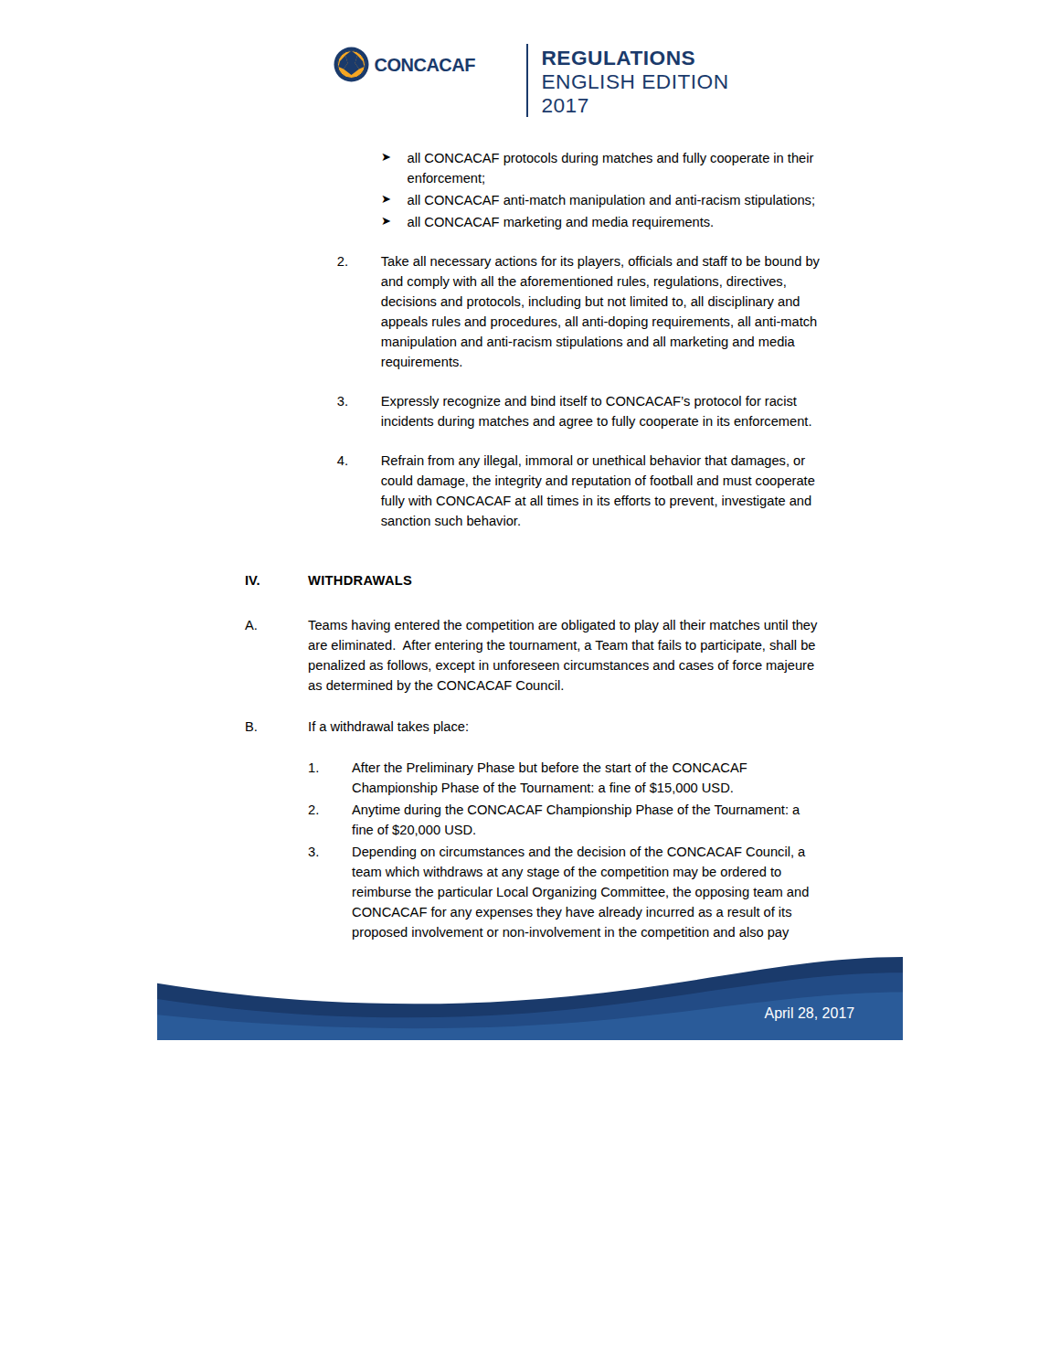CONCACAF
REGULATIONS
ENGLISH EDITION
2017
all CONCACAF protocols during matches and fully cooperate in their enforcement;
all CONCACAF anti-match manipulation and anti-racism stipulations;
all CONCACAF marketing and media requirements.
2.
Take all necessary actions for its players, officials and staff to be bound by and comply with all the aforementioned rules, regulations, directives, decisions and protocols, including but not limited to, all disciplinary and appeals rules and procedures, all anti-doping requirements, all anti-match manipulation and anti-racism stipulations and all marketing and media requirements.
3.
Expressly recognize and bind itself to CONCACAF’s protocol for racist incidents during matches and agree to fully cooperate in its enforcement.
4.
Refrain from any illegal, immoral or unethical behavior that damages, or could damage, the integrity and reputation of football and must cooperate fully with CONCACAF at all times in its efforts to prevent, investigate and sanction such behavior.
IV.
WITHDRAWALS
A.
Teams having entered the competition are obligated to play all their matches until they are eliminated. After entering the tournament, a Team that fails to participate, shall be penalized as follows, except in unforeseen circumstances and cases of force majeure as determined by the CONCACAF Council.
B.
If a withdrawal takes place:
1.
After the Preliminary Phase but before the start of the CONCACAF Championship Phase of the Tournament: a fine of $15,000 USD.
2.
Anytime during the CONCACAF Championship Phase of the Tournament: a fine of $20,000 USD.
3.
Depending on circumstances and the decision of the CONCACAF Council, a team which withdraws at any stage of the competition may be ordered to reimburse the particular Local Organizing Committee, the opposing team and CONCACAF for any expenses they have already incurred as a result of its proposed involvement or non-involvement in the competition and also pay
April 28, 2017